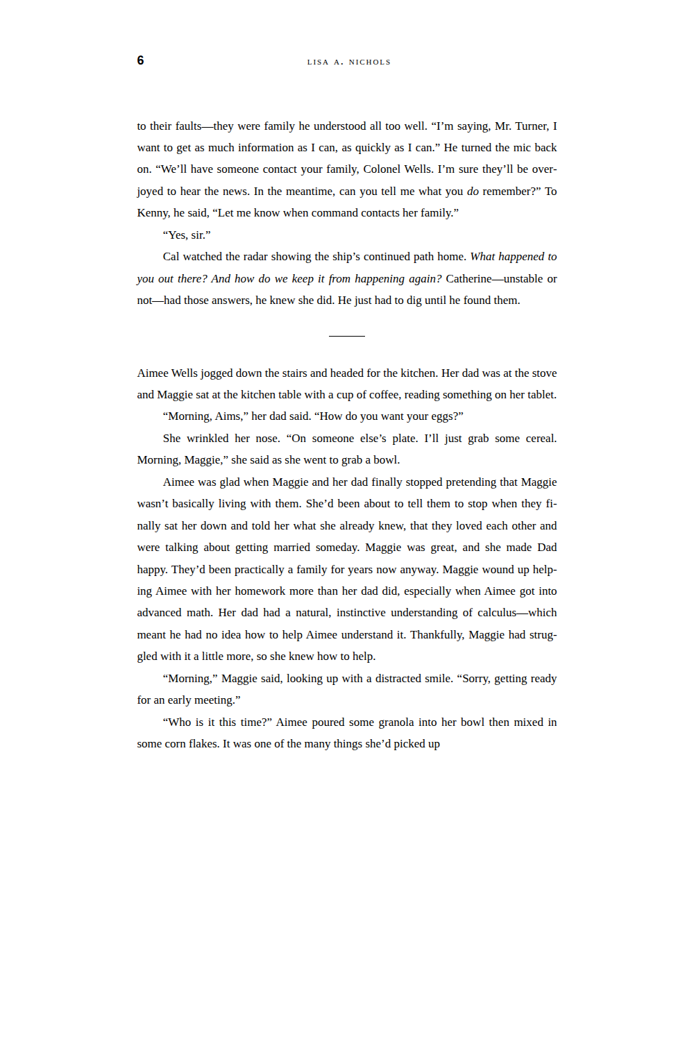6
Lisa A. Nichols
to their faults—they were family he understood all too well. “I’m saying, Mr. Turner, I want to get as much information as I can, as quickly as I can.” He turned the mic back on. “We’ll have someone contact your family, Colonel Wells. I’m sure they’ll be overjoyed to hear the news. In the meantime, can you tell me what you do remember?” To Kenny, he said, “Let me know when command contacts her family.”
“Yes, sir.”
Cal watched the radar showing the ship’s continued path home. What happened to you out there? And how do we keep it from happening again? Catherine—unstable or not—had those answers, he knew she did. He just had to dig until he found them.
Aimee Wells jogged down the stairs and headed for the kitchen. Her dad was at the stove and Maggie sat at the kitchen table with a cup of coffee, reading something on her tablet.
“Morning, Aims,” her dad said. “How do you want your eggs?”
She wrinkled her nose. “On someone else’s plate. I’ll just grab some cereal. Morning, Maggie,” she said as she went to grab a bowl.
Aimee was glad when Maggie and her dad finally stopped pretending that Maggie wasn’t basically living with them. She’d been about to tell them to stop when they finally sat her down and told her what she already knew, that they loved each other and were talking about getting married someday. Maggie was great, and she made Dad happy. They’d been practically a family for years now anyway. Maggie wound up helping Aimee with her homework more than her dad did, especially when Aimee got into advanced math. Her dad had a natural, instinctive understanding of calculus—which meant he had no idea how to help Aimee understand it. Thankfully, Maggie had struggled with it a little more, so she knew how to help.
“Morning,” Maggie said, looking up with a distracted smile. “Sorry, getting ready for an early meeting.”
“Who is it this time?” Aimee poured some granola into her bowl then mixed in some corn flakes. It was one of the many things she’d picked up